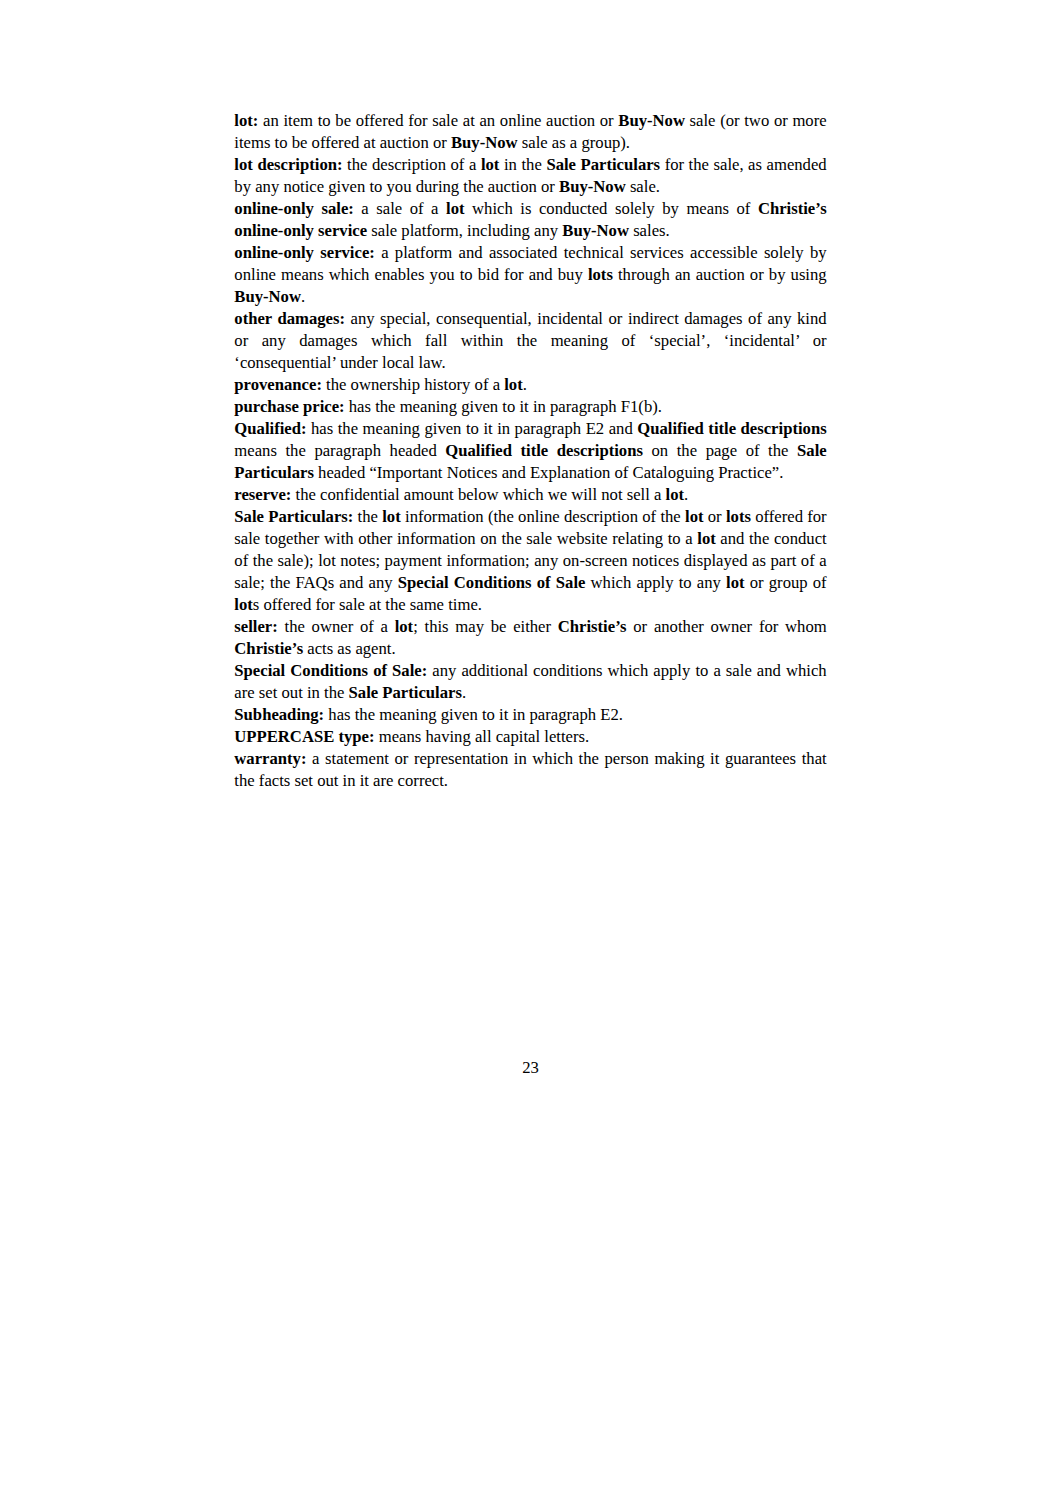lot: an item to be offered for sale at an online auction or Buy-Now sale (or two or more items to be offered at auction or Buy-Now sale as a group).
lot description: the description of a lot in the Sale Particulars for the sale, as amended by any notice given to you during the auction or Buy-Now sale.
online-only sale: a sale of a lot which is conducted solely by means of Christie’s online-only service sale platform, including any Buy-Now sales.
online-only service: a platform and associated technical services accessible solely by online means which enables you to bid for and buy lots through an auction or by using Buy-Now.
other damages: any special, consequential, incidental or indirect damages of any kind or any damages which fall within the meaning of ‘special’, ‘incidental’ or ‘consequential’ under local law.
provenance: the ownership history of a lot.
purchase price: has the meaning given to it in paragraph F1(b).
Qualified: has the meaning given to it in paragraph E2 and Qualified title descriptions means the paragraph headed Qualified title descriptions on the page of the Sale Particulars headed “Important Notices and Explanation of Cataloguing Practice”.
reserve: the confidential amount below which we will not sell a lot.
Sale Particulars: the lot information (the online description of the lot or lots offered for sale together with other information on the sale website relating to a lot and the conduct of the sale); lot notes; payment information; any on-screen notices displayed as part of a sale; the FAQs and any Special Conditions of Sale which apply to any lot or group of lots offered for sale at the same time.
seller: the owner of a lot; this may be either Christie’s or another owner for whom Christie’s acts as agent.
Special Conditions of Sale: any additional conditions which apply to a sale and which are set out in the Sale Particulars.
Subheading: has the meaning given to it in paragraph E2.
UPPERCASE type: means having all capital letters.
warranty: a statement or representation in which the person making it guarantees that the facts set out in it are correct.
23